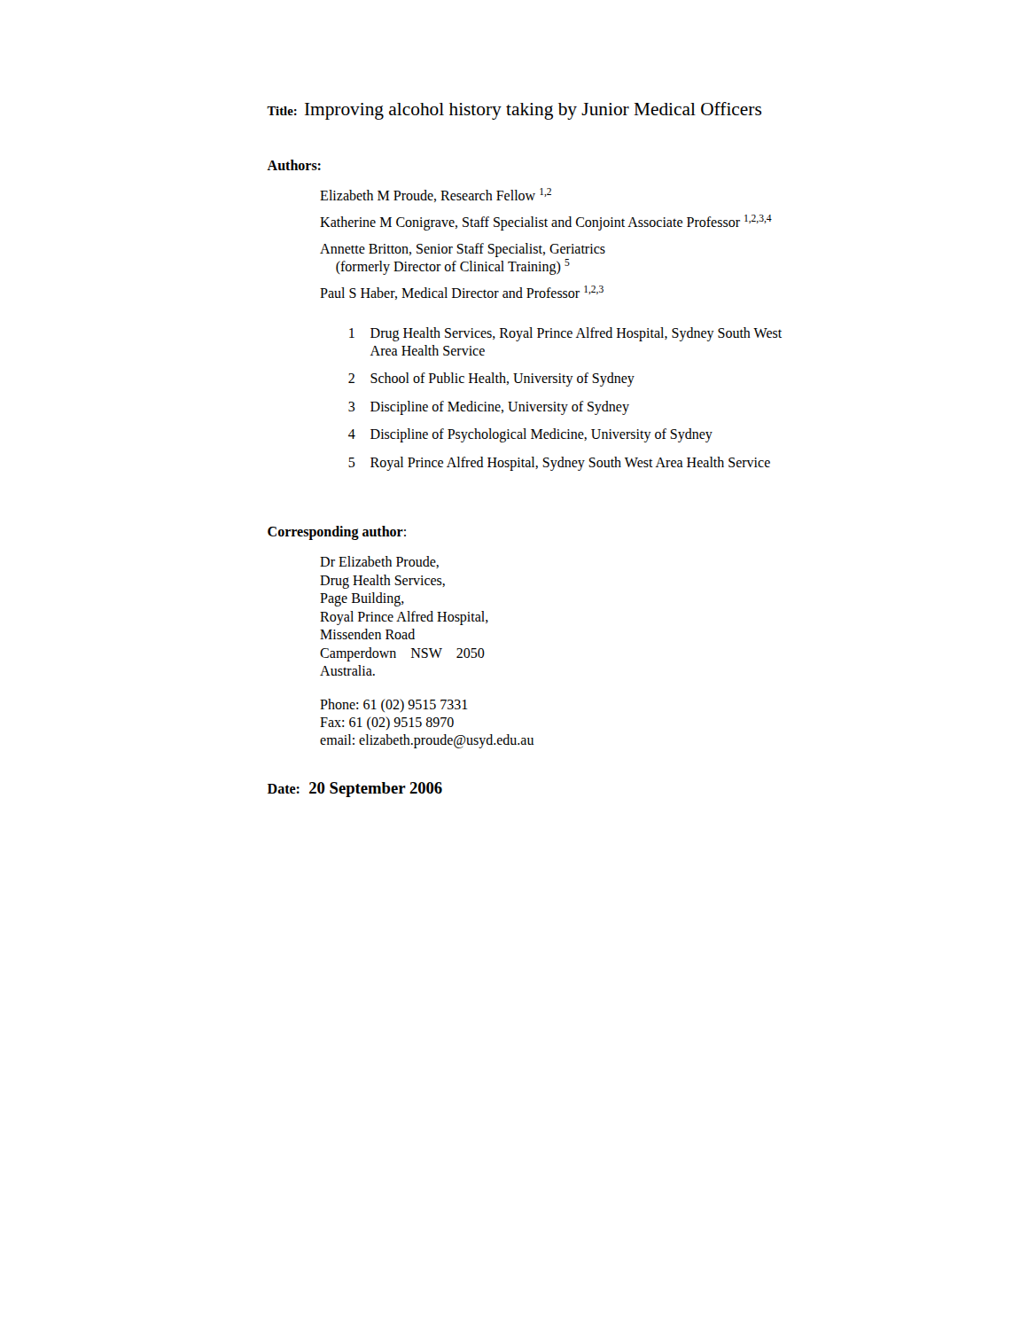Title: Improving alcohol history taking by Junior Medical Officers
Authors:
Elizabeth M Proude, Research Fellow 1,2
Katherine M Conigrave, Staff Specialist and Conjoint Associate Professor 1,2,3,4
Annette Britton, Senior Staff Specialist, Geriatrics (formerly Director of Clinical Training) 5
Paul S Haber, Medical Director and Professor 1,2,3
Drug Health Services, Royal Prince Alfred Hospital, Sydney South West Area Health Service
School of Public Health, University of Sydney
Discipline of Medicine, University of Sydney
Discipline of Psychological Medicine, University of Sydney
Royal Prince Alfred Hospital, Sydney South West Area Health Service
Corresponding author:
Dr Elizabeth Proude,
Drug Health Services,
Page Building,
Royal Prince Alfred Hospital,
Missenden Road
Camperdown NSW 2050
Australia.
Phone: 61 (02) 9515 7331
Fax: 61 (02) 9515 8970
email: elizabeth.proude@usyd.edu.au
Date: 20 September 2006